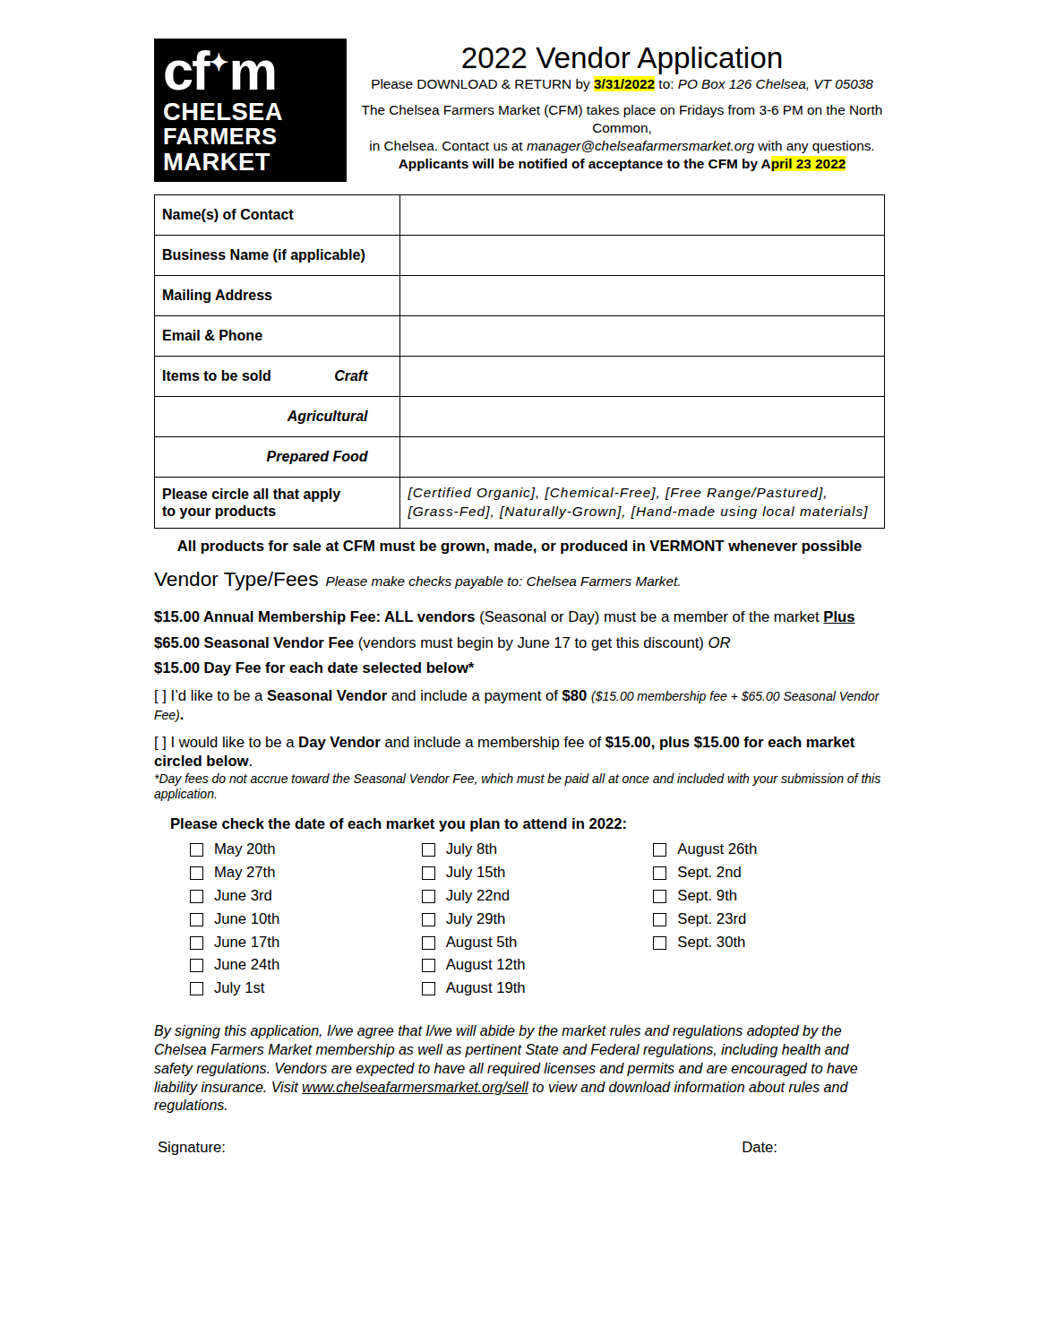cf✦m CHELSEA FARMERS MARKET
2022 Vendor Application
Please DOWNLOAD & RETURN by 3/31/2022 to: PO Box 126 Chelsea, VT 05038
The Chelsea Farmers Market (CFM) takes place on Fridays from 3-6 PM on the North Common,
in Chelsea. Contact us at manager@chelseafarmersmarket.org with any questions.
Applicants will be notified of acceptance to the CFM by April 23 2022
| Name(s) of Contact | |
| Business Name (if applicable) | |
| Mailing Address | |
| Email & Phone | |
| Items to be sold Craft | |
| Agricultural | |
| Prepared Food | |
| Please circle all that apply to your products | [Certified Organic], [Chemical-Free], [Free Range/Pastured], [Grass-Fed], [Naturally-Grown], [Hand-made using local materials] |
All products for sale at CFM must be grown, made, or produced in VERMONT whenever possible
Vendor Type/Fees
Please make checks payable to: Chelsea Farmers Market.
$15.00 Annual Membership Fee: ALL vendors (Seasonal or Day) must be a member of the market Plus
$65.00 Seasonal Vendor Fee (vendors must begin by June 17 to get this discount) OR
$15.00 Day Fee for each date selected below*
[ ] I’d like to be a Seasonal Vendor and include a payment of $80 ($15.00 membership fee + $65.00 Seasonal Vendor Fee).
[ ] I would like to be a Day Vendor and include a membership fee of $15.00, plus $15.00 for each market circled below. *Day fees do not accrue toward the Seasonal Vendor Fee, which must be paid all at once and included with your submission of this application.
Please check the date of each market you plan to attend in 2022:
May 20th
May 27th
June 3rd
June 10th
June 17th
June 24th
July 1st
July 8th
July 15th
July 22nd
July 29th
August 5th
August 12th
August 19th
August 26th
Sept. 2nd
Sept. 9th
Sept. 23rd
Sept. 30th
By signing this application, I/we agree that I/we will abide by the market rules and regulations adopted by the Chelsea Farmers Market membership as well as pertinent State and Federal regulations, including health and safety regulations. Vendors are expected to have all required licenses and permits and are encouraged to have liability insurance. Visit www.chelseafarmersmarket.org/sell to view and download information about rules and regulations.
Signature: Date: